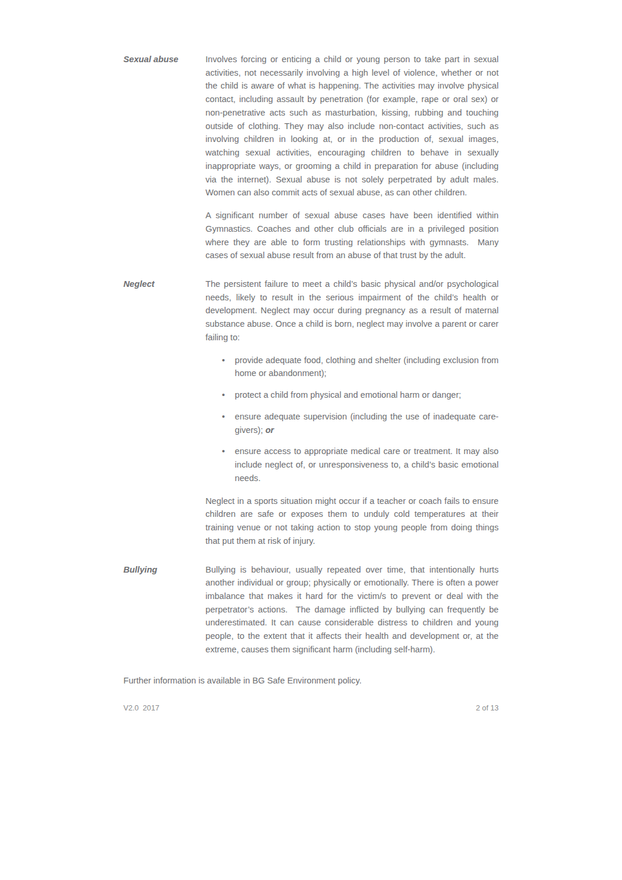Sexual abuse
Involves forcing or enticing a child or young person to take part in sexual activities, not necessarily involving a high level of violence, whether or not the child is aware of what is happening. The activities may involve physical contact, including assault by penetration (for example, rape or oral sex) or non-penetrative acts such as masturbation, kissing, rubbing and touching outside of clothing. They may also include non-contact activities, such as involving children in looking at, or in the production of, sexual images, watching sexual activities, encouraging children to behave in sexually inappropriate ways, or grooming a child in preparation for abuse (including via the internet). Sexual abuse is not solely perpetrated by adult males. Women can also commit acts of sexual abuse, as can other children.
A significant number of sexual abuse cases have been identified within Gymnastics. Coaches and other club officials are in a privileged position where they are able to form trusting relationships with gymnasts. Many cases of sexual abuse result from an abuse of that trust by the adult.
Neglect
The persistent failure to meet a child’s basic physical and/or psychological needs, likely to result in the serious impairment of the child’s health or development. Neglect may occur during pregnancy as a result of maternal substance abuse. Once a child is born, neglect may involve a parent or carer failing to:
provide adequate food, clothing and shelter (including exclusion from home or abandonment);
protect a child from physical and emotional harm or danger;
ensure adequate supervision (including the use of inadequate care-givers); or
ensure access to appropriate medical care or treatment. It may also include neglect of, or unresponsiveness to, a child’s basic emotional needs.
Neglect in a sports situation might occur if a teacher or coach fails to ensure children are safe or exposes them to unduly cold temperatures at their training venue or not taking action to stop young people from doing things that put them at risk of injury.
Bullying
Bullying is behaviour, usually repeated over time, that intentionally hurts another individual or group; physically or emotionally. There is often a power imbalance that makes it hard for the victim/s to prevent or deal with the perpetrator’s actions. The damage inflicted by bullying can frequently be underestimated. It can cause considerable distress to children and young people, to the extent that it affects their health and development or, at the extreme, causes them significant harm (including self-harm).
Further information is available in BG Safe Environment policy.
V2.0 2017 2 of 13